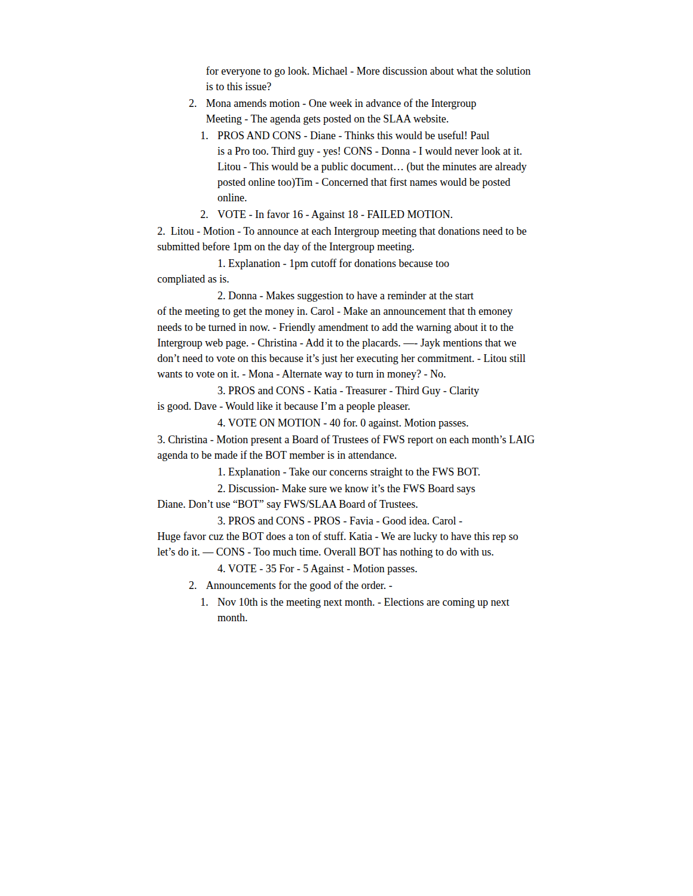for everyone to go look. Michael - More discussion about what the solution is to this issue?
2. Mona amends motion - One week in advance of the Intergroup
Meeting - The agenda gets posted on the SLAA website.
1. PROS AND CONS - Diane - Thinks this would be useful! Paul
is a Pro too. Third guy - yes! CONS - Donna - I would never look at it. Litou - This would be a public document… (but the minutes are already posted online too)Tim - Concerned that first names would be posted online.
2. VOTE - In favor 16 - Against 18 - FAILED MOTION.
2. Litou - Motion - To announce at each Intergroup meeting that donations need to be submitted before 1pm on the day of the Intergroup meeting.
1. Explanation - 1pm cutoff for donations because too
compliated as is.
2. Donna - Makes suggestion to have a reminder at the start
of the meeting to get the money in. Carol - Make an announcement that th emoney needs to be turned in now. - Friendly amendment to add the warning about it to the Intergroup web page. - Christina - Add it to the placards. —- Jayk mentions that we don’t need to vote on this because it’s just her executing her commitment. - Litou still wants to vote on it. - Mona - Alternate way to turn in money? - No.
3. PROS and CONS - Katia - Treasurer - Third Guy - Clarity
is good. Dave - Would like it because I’m a people pleaser.
4. VOTE ON MOTION - 40 for. 0 against. Motion passes.
3. Christina - Motion present a Board of Trustees of FWS report on each month’s LAIG agenda to be made if the BOT member is in attendance.
1. Explanation - Take our concerns straight to the FWS BOT.
2. Discussion- Make sure we know it’s the FWS Board says
Diane. Don’t use “BOT” say FWS/SLAA Board of Trustees.
3. PROS and CONS - PROS - Favia - Good idea. Carol -
Huge favor cuz the BOT does a ton of stuff. Katia - We are lucky to have this rep so let’s do it. — CONS - Too much time. Overall BOT has nothing to do with us.
4. VOTE - 35 For - 5 Against - Motion passes.
2. Announcements for the good of the order. -
1. Nov 10th is the meeting next month. - Elections are coming up next
month.